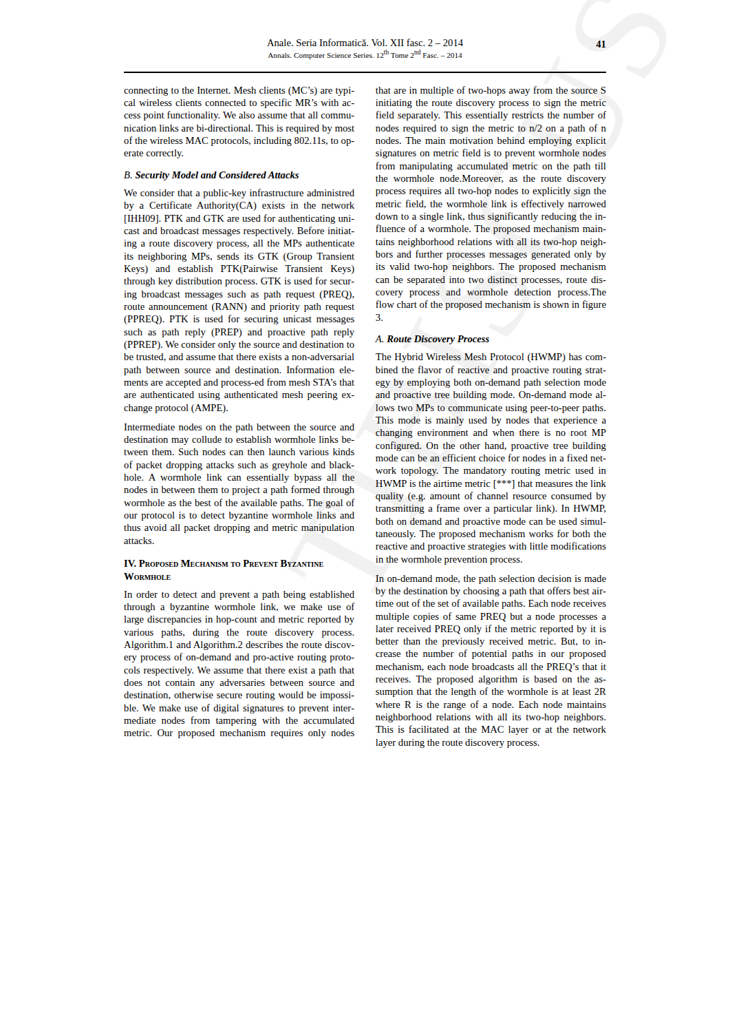TIBISCUS
Anale. Seria Informatică. Vol. XII fasc. 2 – 2014
Annals. Computer Science Series. 12th Tome 2nd Fasc. – 2014
41
connecting to the Internet. Mesh clients (MC’s) are typical wireless clients connected to specific MR’s with access point functionality. We also assume that all communication links are bi-directional. This is required by most of the wireless MAC protocols, including 802.11s, to operate correctly.
B. Security Model and Considered Attacks
We consider that a public-key infrastructure administred by a Certificate Authority(CA) exists in the network [IHH09]. PTK and GTK are used for authenticating unicast and broadcast messages respectively. Before initiating a route discovery process, all the MPs authenticate its neighboring MPs, sends its GTK (Group Transient Keys) and establish PTK(Pairwise Transient Keys) through key distribution process. GTK is used for securing broadcast messages such as path request (PREQ), route announcement (RANN) and priority path request (PPREQ). PTK is used for securing unicast messages such as path reply (PREP) and proactive path reply (PPREP). We consider only the source and destination to be trusted, and assume that there exists a non-adversarial path between source and destination. Information elements are accepted and process-ed from mesh STA’s that are authenticated using authenticated mesh peering exchange protocol (AMPE).
Intermediate nodes on the path between the source and destination may collude to establish wormhole links between them. Such nodes can then launch various kinds of packet dropping attacks such as greyhole and blackhole. A wormhole link can essentially bypass all the nodes in between them to project a path formed through wormhole as the best of the available paths. The goal of our protocol is to detect byzantine wormhole links and thus avoid all packet dropping and metric manipulation attacks.
IV. Proposed Mechanism to Prevent Byzantine Wormhole
In order to detect and prevent a path being established through a byzantine wormhole link, we make use of large discrepancies in hop-count and metric reported by various paths, during the route discovery process. Algorithm.1 and Algorithm.2 describes the route discovery process of on-demand and pro-active routing protocols respectively. We assume that there exist a path that does not contain any adversaries between source and destination, otherwise secure routing would be impossible. We make use of digital signatures to prevent intermediate nodes from tampering with the accumulated metric. Our proposed mechanism requires only nodes that are in multiple of two-hops away from the source S initiating the route discovery process to sign the metric field separately. This essentially restricts the number of nodes required to sign the metric to n/2 on a path of n nodes. The main motivation behind employing explicit signatures on metric field is to prevent wormhole nodes from manipulating accumulated metric on the path till the wormhole node.Moreover, as the route discovery process requires all two-hop nodes to explicitly sign the metric field, the wormhole link is effectively narrowed down to a single link, thus significantly reducing the influence of a wormhole. The proposed mechanism maintains neighborhood relations with all its two-hop neighbors and further processes messages generated only by its valid two-hop neighbors. The proposed mechanism can be separated into two distinct processes, route discovery process and wormhole detection process.The flow chart of the proposed mechanism is shown in figure 3.
A. Route Discovery Process
The Hybrid Wireless Mesh Protocol (HWMP) has combined the flavor of reactive and proactive routing strategy by employing both on-demand path selection mode and proactive tree building mode. On-demand mode allows two MPs to communicate using peer-to-peer paths. This mode is mainly used by nodes that experience a changing environment and when there is no root MP configured. On the other hand, proactive tree building mode can be an efficient choice for nodes in a fixed network topology. The mandatory routing metric used in HWMP is the airtime metric [***] that measures the link quality (e.g. amount of channel resource consumed by transmitting a frame over a particular link). In HWMP, both on demand and proactive mode can be used simultaneously. The proposed mechanism works for both the reactive and proactive strategies with little modifications in the wormhole prevention process.
In on-demand mode, the path selection decision is made by the destination by choosing a path that offers best airtime out of the set of available paths. Each node receives multiple copies of same PREQ but a node processes a later received PREQ only if the metric reported by it is better than the previously received metric. But, to increase the number of potential paths in our proposed mechanism, each node broadcasts all the PREQ’s that it receives. The proposed algorithm is based on the assumption that the length of the wormhole is at least 2R where R is the range of a node. Each node maintains neighborhood relations with all its two-hop neighbors. This is facilitated at the MAC layer or at the network layer during the route discovery process.